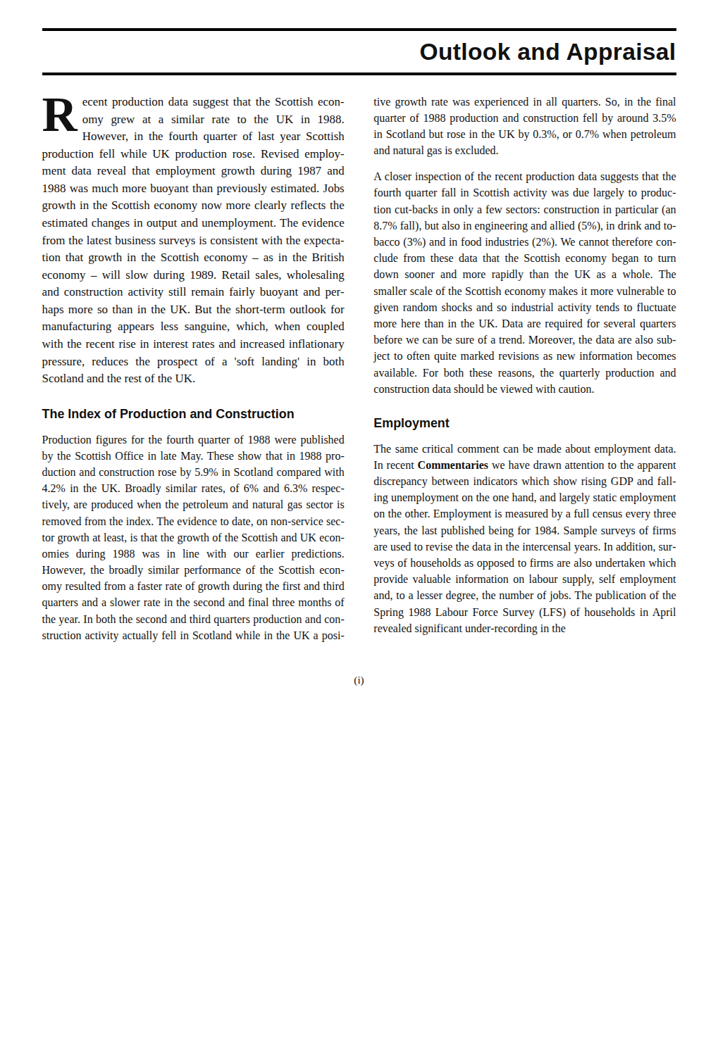Outlook and Appraisal
Recent production data suggest that the Scottish economy grew at a similar rate to the UK in 1988. However, in the fourth quarter of last year Scottish production fell while UK production rose. Revised employment data reveal that employment growth during 1987 and 1988 was much more buoyant than previously estimated. Jobs growth in the Scottish economy now more clearly reflects the estimated changes in output and unemployment. The evidence from the latest business surveys is consistent with the expectation that growth in the Scottish economy – as in the British economy – will slow during 1989. Retail sales, wholesaling and construction activity still remain fairly buoyant and perhaps more so than in the UK. But the short-term outlook for manufacturing appears less sanguine, which, when coupled with the recent rise in interest rates and increased inflationary pressure, reduces the prospect of a 'soft landing' in both Scotland and the rest of the UK.
The Index of Production and Construction
Production figures for the fourth quarter of 1988 were published by the Scottish Office in late May. These show that in 1988 production and construction rose by 5.9% in Scotland compared with 4.2% in the UK. Broadly similar rates, of 6% and 6.3% respectively, are produced when the petroleum and natural gas sector is removed from the index. The evidence to date, on non-service sector growth at least, is that the growth of the Scottish and UK economies during 1988 was in line with our earlier predictions. However, the broadly similar performance of the Scottish economy resulted from a faster rate of growth during the first and third quarters and a slower rate in the second and final three months of the year. In both the second and third quarters production and construction activity actually fell in Scotland while in the UK a positive growth rate was experienced in all quarters. So, in the final quarter of 1988 production and construction fell by around 3.5% in Scotland but rose in the UK by 0.3%, or 0.7% when petroleum and natural gas is excluded.
A closer inspection of the recent production data suggests that the fourth quarter fall in Scottish activity was due largely to production cut-backs in only a few sectors: construction in particular (an 8.7% fall), but also in engineering and allied (5%), in drink and tobacco (3%) and in food industries (2%). We cannot therefore conclude from these data that the Scottish economy began to turn down sooner and more rapidly than the UK as a whole. The smaller scale of the Scottish economy makes it more vulnerable to given random shocks and so industrial activity tends to fluctuate more here than in the UK. Data are required for several quarters before we can be sure of a trend. Moreover, the data are also subject to often quite marked revisions as new information becomes available. For both these reasons, the quarterly production and construction data should be viewed with caution.
Employment
The same critical comment can be made about employment data. In recent Commentaries we have drawn attention to the apparent discrepancy between indicators which show rising GDP and falling unemployment on the one hand, and largely static employment on the other. Employment is measured by a full census every three years, the last published being for 1984. Sample surveys of firms are used to revise the data in the intercensal years. In addition, surveys of households as opposed to firms are also undertaken which provide valuable information on labour supply, self employment and, to a lesser degree, the number of jobs. The publication of the Spring 1988 Labour Force Survey (LFS) of households in April revealed significant under-recording in the
(i)